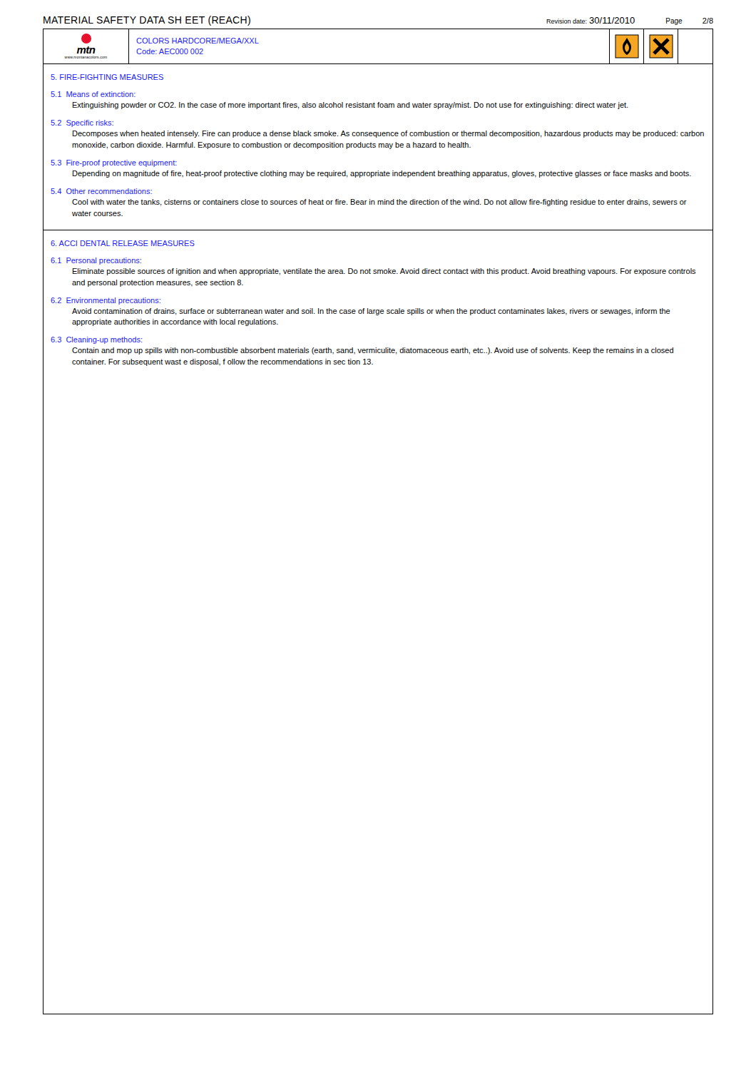MATERIAL SAFETY DATA SH EET (REACH)
Revision date: 30/11/2010 Page 2/8
mtn
www.montanacolors.com
COLORS HARDCORE/MEGA/XXL
Code: AEC000 002
5. FIRE-FIGHTING MEASURES
5.1 Means of extinction:
Extinguishing powder or CO2. In the case of more important fires, also alcohol resistant foam and water spray/mist. Do not use for extinguishing: direct water jet.
5.2 Specific risks:
Decomposes when heated intensely. Fire can produce a dense black smoke. As consequence of combustion or thermal decomposition, hazardous products may be produced: carbon monoxide, carbon dioxide. Harmful. Exposure to combustion or decomposition products may be a hazard to health.
5.3 Fire-proof protective equipment:
Depending on magnitude of fire, heat-proof protective clothing may be required, appropriate independent breathing apparatus, gloves, protective glasses or face masks and boots.
5.4 Other recommendations:
Cool with water the tanks, cisterns or containers close to sources of heat or fire. Bear in mind the direction of the wind. Do not allow fire-fighting residue to enter drains, sewers or water courses.
6. ACCI DENTAL RELEASE MEASURES
6.1 Personal precautions:
Eliminate possible sources of ignition and when appropriate, ventilate the area. Do not smoke. Avoid direct contact with this product. Avoid breathing vapours. For exposure controls and personal protection measures, see section 8.
6.2 Environmental precautions:
Avoid contamination of drains, surface or subterranean water and soil. In the case of large scale spills or when the product contaminates lakes, rivers or sewages, inform the appropriate authorities in accordance with local regulations.
6.3 Cleaning-up methods:
Contain and mop up spills with non-combustible absorbent materials (earth, sand, vermiculite, diatomaceous earth, etc..). Avoid use of solvents. Keep the remains in a closed container. For subsequent wast e disposal, f ollow the recommendations in sec tion 13.